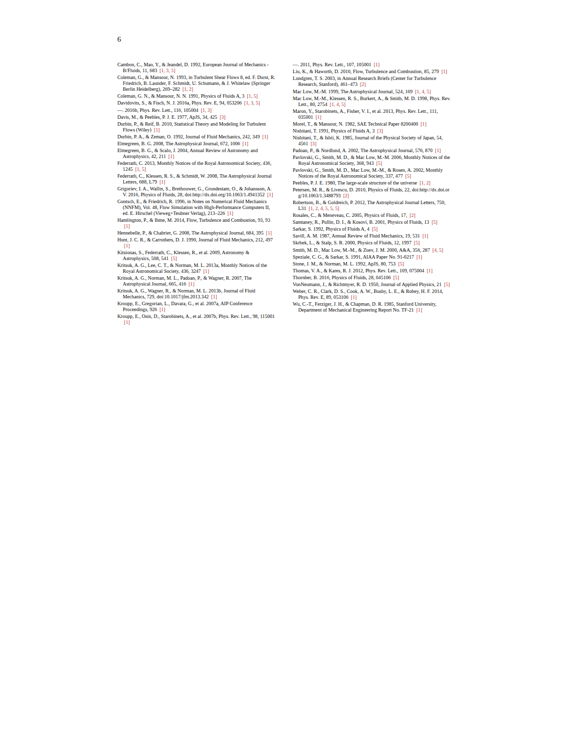6
Cambon, C., Mao, Y., & Jeandel, D. 1992, European Journal of Mechanics - B/Fluids, 11, 683 [1, 3, 5]
Coleman, G., & Mansour, N. 1993, in Turbulent Shear Flows 8, ed. F. Durst, R. Friedrich, B. Launder, F. Schmidt, U. Schumann, & J. Whitelaw (Springer Berlin Heidelberg), 269–282 [1, 2]
Coleman, G. N., & Mansour, N. N. 1991, Physics of Fluids A, 3 [1, 5]
Davidovits, S., & Fisch, N. J. 2016a, Phys. Rev. E, 94, 053206 [1, 3, 5]
—. 2016b, Phys. Rev. Lett., 116, 105004 [1, 3]
Davis, M., & Peebles, P. J. E. 1977, ApJS, 34, 425 [3]
Durbin, P., & Reif, B. 2010, Statistical Theory and Modeling for Turbulent Flows (Wiley) [1]
Durbin, P. A., & Zeman, O. 1992, Journal of Fluid Mechanics, 242, 349 [1]
Elmegreen, B. G. 2008, The Astrophysical Journal, 672, 1006 [1]
Elmegreen, B. G., & Scalo, J. 2004, Annual Review of Astronomy and Astrophysics, 42, 211 [1]
Federrath, C. 2013, Monthly Notices of the Royal Astronomical Society, 436, 1245 [1, 5]
Federrath, C., Klessen, R. S., & Schmidt, W. 2008, The Astrophysical Journal Letters, 688, L79 [1]
Grigoriev, I. A., Wallin, S., Brethouwer, G., Grundestam, O., & Johansson, A. V. 2016, Physics of Fluids, 28, doi:http://dx.doi.org/10.1063/1.4941352 [1]
Guntsch, E., & Friedrich, R. 1996, in Notes on Numerical Fluid Mechanics (NNFM), Vol. 48, Flow Simulation with High-Performance Computers II, ed. E. Hirschel (Vieweg+Teubner Verlag), 213–226 [1]
Hamlington, P., & Ihme, M. 2014, Flow, Turbulence and Combustion, 93, 93 [1]
Hennebelle, P., & Chabrier, G. 2008, The Astrophysical Journal, 684, 395 [1]
Hunt, J. C. R., & Carruthers, D. J. 1990, Journal of Fluid Mechanics, 212, 497 [1]
Kitsionas, S., Federrath, C., Klessen, R., et al. 2009, Astronomy & Astrophysics, 508, 541 [5]
Kritsuk, A. G., Lee, C. T., & Norman, M. L. 2013a, Monthly Notices of the Royal Astronomical Society, 436, 3247 [1]
Kritsuk, A. G., Norman, M. L., Padoan, P., & Wagner, R. 2007, The Astrophysical Journal, 665, 416 [1]
Kritsuk, A. G., Wagner, R., & Norman, M. L. 2013b, Journal of Fluid Mechanics, 729, doi:10.1017/jfm.2013.342 [1]
Kroupp, E., Gregorian, L., Davara, G., et al. 2007a, AIP Conference Proceedings, 926 [1]
Kroupp, E., Osin, D., Starobinets, A., et al. 2007b, Phys. Rev. Lett., 98, 115001 [1]
—. 2011, Phys. Rev. Lett., 107, 105001 [1]
Liu, K., & Haworth, D. 2010, Flow, Turbulence and Combustion, 85, 279 [1]
Lundgren, T. S. 2003, in Annual Research Briefs (Center for Turbulence Research, Stanford), 461–473 [2]
Mac Low, M.-M. 1999, The Astrophysical Journal, 524, 169 [1, 4, 5]
Mac Low, M.-M., Klessen, R. S., Burkert, A., & Smith, M. D. 1998, Phys. Rev. Lett., 80, 2754 [1, 4, 5]
Maron, Y., Starobinets, A., Fisher, V. I., et al. 2013, Phys. Rev. Lett., 111, 035001 [1]
Morel, T., & Mansour, N. 1982, SAE Technical Paper 8200400 [1]
Nishitani, T. 1991, Physics of Fluids A, 3 [3]
Nishitani, T., & Ishii, K. 1985, Journal of the Physical Society of Japan, 54, 4561 [3]
Padoan, P., & Nordlund, A. 2002, The Astrophysical Journal, 576, 870 [1]
Pavlovski, G., Smith, M. D., & Mac Low, M.-M. 2006, Monthly Notices of the Royal Astronomical Society, 368, 943 [5]
Pavlovski, G., Smith, M. D., Mac Low, M.-M., & Rosen, A. 2002, Monthly Notices of the Royal Astronomical Society, 337, 477 [5]
Peebles, P. J. E. 1980, The large-scale structure of the universe [1, 2]
Petersen, M. R., & Livescu, D. 2010, Physics of Fluids, 22, doi:http://dx.doi.org/10.1063/1.3488793 [2]
Robertson, B., & Goldreich, P. 2012, The Astrophysical Journal Letters, 750, L31 [1, 2, 4, 5, 5, 5]
Rosales, C., & Meneveau, C. 2005, Physics of Fluids, 17, [2]
Samtaney, R., Pullin, D. I., & Kosovi, B. 2001, Physics of Fluids, 13 [5]
Sarkar, S. 1992, Physics of Fluids A, 4 [5]
Savill, A. M. 1987, Annual Review of Fluid Mechanics, 19, 531 [1]
Skrbek, L., & Stalp, S. R. 2000, Physics of Fluids, 12, 1997 [5]
Smith, M. D., Mac Low, M.-M., & Zuev, J. M. 2000, A&A, 356, 287 [4, 5]
Speziale, C. G., & Sarkar, S. 1991, AIAA Paper No. 91-0217 [1]
Stone, J. M., & Norman, M. L. 1992, ApJS, 80, 753 [5]
Thomas, V. A., & Kares, R. J. 2012, Phys. Rev. Lett., 109, 075004 [1]
Thornber, B. 2016, Physics of Fluids, 28, 045106 [5]
VonNeumann, J., & Richtmyer, R. D. 1950, Journal of Applied Physics, 21 [5]
Weber, C. R., Clark, D. S., Cook, A. W., Busby, L. E., & Robey, H. F. 2014, Phys. Rev. E, 89, 053106 [1]
Wu, C.-T., Ferziger, J. H., & Chapman, D. R. 1985, Stanford University, Department of Mechanical Engineering Report No. TF-21 [1]